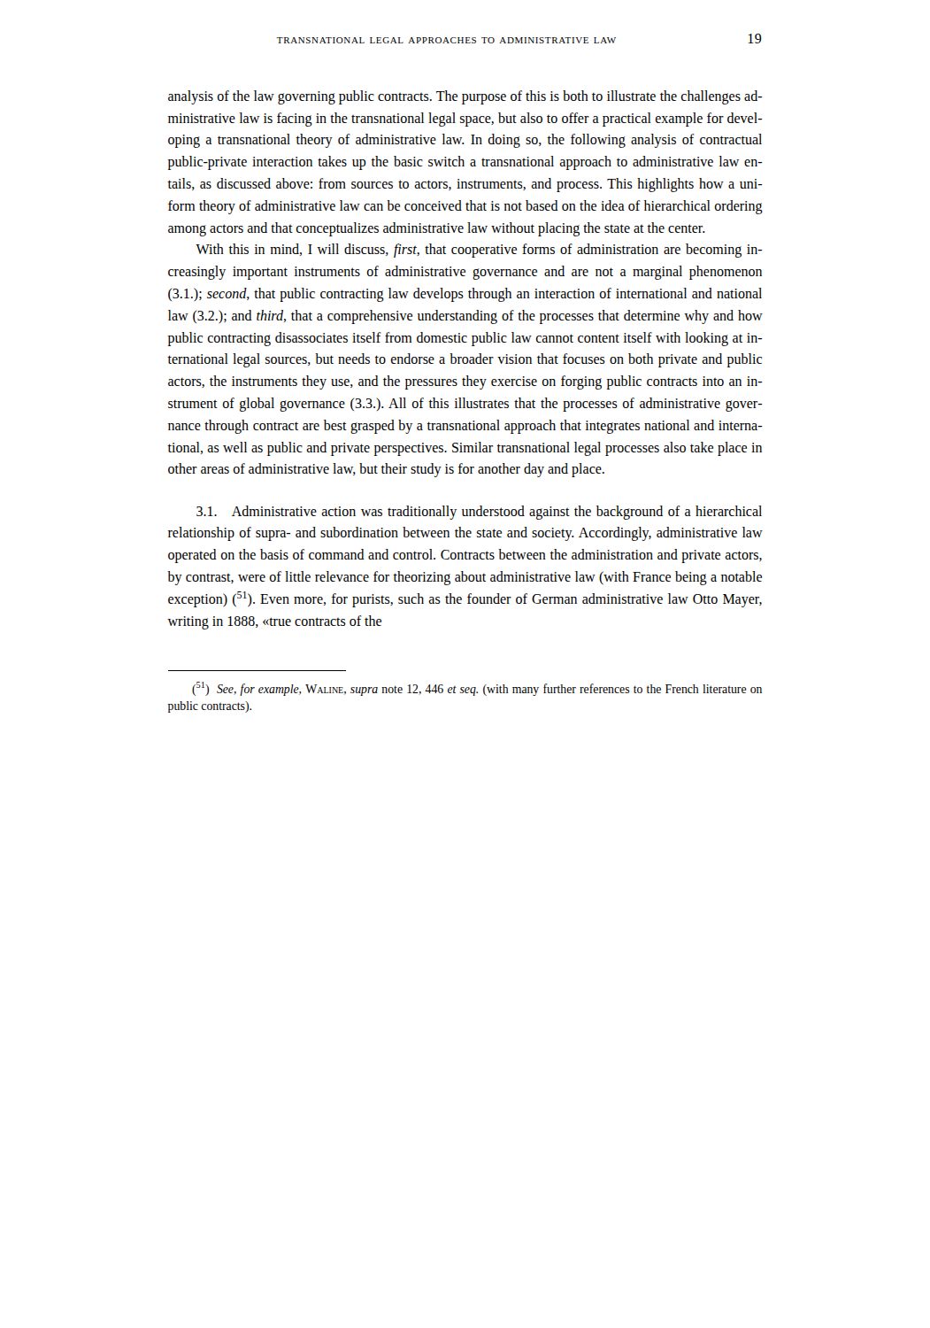transnational legal approaches to administrative law 19
analysis of the law governing public contracts. The purpose of this is both to illustrate the challenges administrative law is facing in the transnational legal space, but also to offer a practical example for developing a transnational theory of administrative law. In doing so, the following analysis of contractual public-private interaction takes up the basic switch a transnational approach to administrative law entails, as discussed above: from sources to actors, instruments, and process. This highlights how a uniform theory of administrative law can be conceived that is not based on the idea of hierarchical ordering among actors and that conceptualizes administrative law without placing the state at the center.
With this in mind, I will discuss, first, that cooperative forms of administration are becoming increasingly important instruments of administrative governance and are not a marginal phenomenon (3.1.); second, that public contracting law develops through an interaction of international and national law (3.2.); and third, that a comprehensive understanding of the processes that determine why and how public contracting disassociates itself from domestic public law cannot content itself with looking at international legal sources, but needs to endorse a broader vision that focuses on both private and public actors, the instruments they use, and the pressures they exercise on forging public contracts into an instrument of global governance (3.3.). All of this illustrates that the processes of administrative governance through contract are best grasped by a transnational approach that integrates national and international, as well as public and private perspectives. Similar transnational legal processes also take place in other areas of administrative law, but their study is for another day and place.
3.1. Administrative action was traditionally understood against the background of a hierarchical relationship of supra- and subordination between the state and society. Accordingly, administrative law operated on the basis of command and control. Contracts between the administration and private actors, by contrast, were of little relevance for theorizing about administrative law (with France being a notable exception) (51). Even more, for purists, such as the founder of German administrative law Otto Mayer, writing in 1888, «true contracts of the
(51) See, for example, Waline, supra note 12, 446 et seq. (with many further references to the French literature on public contracts).